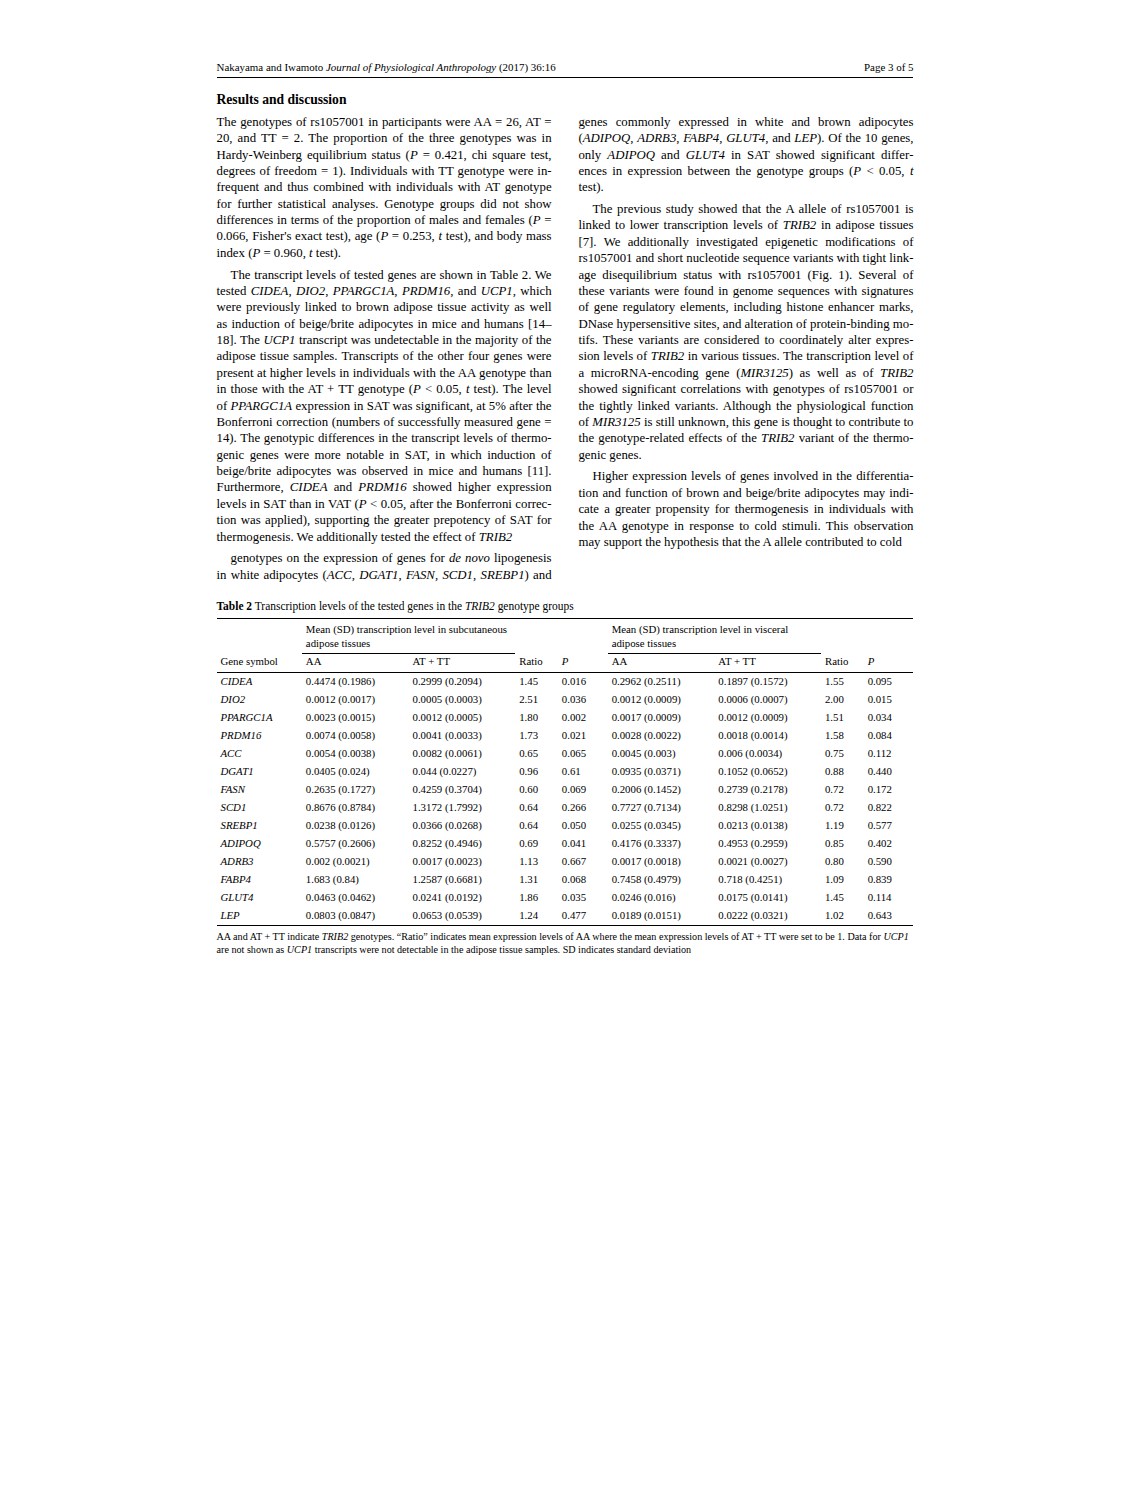Nakayama and Iwamoto Journal of Physiological Anthropology (2017) 36:16
Page 3 of 5
Results and discussion
The genotypes of rs1057001 in participants were AA = 26, AT = 20, and TT = 2. The proportion of the three genotypes was in Hardy-Weinberg equilibrium status (P = 0.421, chi square test, degrees of freedom = 1). Individuals with TT genotype were infrequent and thus combined with individuals with AT genotype for further statistical analyses. Genotype groups did not show differences in terms of the proportion of males and females (P = 0.066, Fisher's exact test), age (P = 0.253, t test), and body mass index (P = 0.960, t test).
The transcript levels of tested genes are shown in Table 2. We tested CIDEA, DIO2, PPARGC1A, PRDM16, and UCP1, which were previously linked to brown adipose tissue activity as well as induction of beige/brite adipocytes in mice and humans [14–18]. The UCP1 transcript was undetectable in the majority of the adipose tissue samples. Transcripts of the other four genes were present at higher levels in individuals with the AA genotype than in those with the AT + TT genotype (P < 0.05, t test). The level of PPARGC1A expression in SAT was significant, at 5% after the Bonferroni correction (numbers of successfully measured gene = 14). The genotypic differences in the transcript levels of thermogenic genes were more notable in SAT, in which induction of beige/brite adipocytes was observed in mice and humans [11]. Furthermore, CIDEA and PRDM16 showed higher expression levels in SAT than in VAT (P < 0.05, after the Bonferroni correction was applied), supporting the greater prepotency of SAT for thermogenesis. We additionally tested the effect of TRIB2
genotypes on the expression of genes for de novo lipogenesis in white adipocytes (ACC, DGAT1, FASN, SCD1, SREBP1) and genes commonly expressed in white and brown adipocytes (ADIPOQ, ADRB3, FABP4, GLUT4, and LEP). Of the 10 genes, only ADIPOQ and GLUT4 in SAT showed significant differences in expression between the genotype groups (P < 0.05, t test).
The previous study showed that the A allele of rs1057001 is linked to lower transcription levels of TRIB2 in adipose tissues [7]. We additionally investigated epigenetic modifications of rs1057001 and short nucleotide sequence variants with tight linkage disequilibrium status with rs1057001 (Fig. 1). Several of these variants were found in genome sequences with signatures of gene regulatory elements, including histone enhancer marks, DNase hypersensitive sites, and alteration of protein-binding motifs. These variants are considered to coordinately alter expression levels of TRIB2 in various tissues. The transcription level of a microRNA-encoding gene (MIR3125) as well as of TRIB2 showed significant correlations with genotypes of rs1057001 or the tightly linked variants. Although the physiological function of MIR3125 is still unknown, this gene is thought to contribute to the genotype-related effects of the TRIB2 variant of the thermogenic genes.
Higher expression levels of genes involved in the differentiation and function of brown and beige/brite adipocytes may indicate a greater propensity for thermogenesis in individuals with the AA genotype in response to cold stimuli. This observation may support the hypothesis that the A allele contributed to cold
Table 2 Transcription levels of the tested genes in the TRIB2 genotype groups
| Gene symbol | Mean (SD) transcription level in subcutaneous adipose tissues | Ratio | P | Mean (SD) transcription level in visceral adipose tissues | Ratio | P |
| --- | --- | --- | --- | --- | --- | --- |
| AA | AT + TT | AA | AT + TT |
| CIDEA | 0.4474 (0.1986) | 0.2999 (0.2094) | 1.45 | 0.016 | 0.2962 (0.2511) | 0.1897 (0.1572) | 1.55 | 0.095 |
| DIO2 | 0.0012 (0.0017) | 0.0005 (0.0003) | 2.51 | 0.036 | 0.0012 (0.0009) | 0.0006 (0.0007) | 2.00 | 0.015 |
| PPARGC1A | 0.0023 (0.0015) | 0.0012 (0.0005) | 1.80 | 0.002 | 0.0017 (0.0009) | 0.0012 (0.0009) | 1.51 | 0.034 |
| PRDM16 | 0.0074 (0.0058) | 0.0041 (0.0033) | 1.73 | 0.021 | 0.0028 (0.0022) | 0.0018 (0.0014) | 1.58 | 0.084 |
| ACC | 0.0054 (0.0038) | 0.0082 (0.0061) | 0.65 | 0.065 | 0.0045 (0.003) | 0.006 (0.0034) | 0.75 | 0.112 |
| DGAT1 | 0.0405 (0.024) | 0.044 (0.0227) | 0.96 | 0.61 | 0.0935 (0.0371) | 0.1052 (0.0652) | 0.88 | 0.440 |
| FASN | 0.2635 (0.1727) | 0.4259 (0.3704) | 0.60 | 0.069 | 0.2006 (0.1452) | 0.2739 (0.2178) | 0.72 | 0.172 |
| SCD1 | 0.8676 (0.8784) | 1.3172 (1.7992) | 0.64 | 0.266 | 0.7727 (0.7134) | 0.8298 (1.0251) | 0.72 | 0.822 |
| SREBP1 | 0.0238 (0.0126) | 0.0366 (0.0268) | 0.64 | 0.050 | 0.0255 (0.0345) | 0.0213 (0.0138) | 1.19 | 0.577 |
| ADIPOQ | 0.5757 (0.2606) | 0.8252 (0.4946) | 0.69 | 0.041 | 0.4176 (0.3337) | 0.4953 (0.2959) | 0.85 | 0.402 |
| ADRB3 | 0.002 (0.0021) | 0.0017 (0.0023) | 1.13 | 0.667 | 0.0017 (0.0018) | 0.0021 (0.0027) | 0.80 | 0.590 |
| FABP4 | 1.683 (0.84) | 1.2587 (0.6681) | 1.31 | 0.068 | 0.7458 (0.4979) | 0.718 (0.4251) | 1.09 | 0.839 |
| GLUT4 | 0.0463 (0.0462) | 0.0241 (0.0192) | 1.86 | 0.035 | 0.0246 (0.016) | 0.0175 (0.0141) | 1.45 | 0.114 |
| LEP | 0.0803 (0.0847) | 0.0653 (0.0539) | 1.24 | 0.477 | 0.0189 (0.0151) | 0.0222 (0.0321) | 1.02 | 0.643 |
AA and AT + TT indicate TRIB2 genotypes. “Ratio” indicates mean expression levels of AA where the mean expression levels of AT + TT were set to be 1. Data for UCP1 are not shown as UCP1 transcripts were not detectable in the adipose tissue samples. SD indicates standard deviation